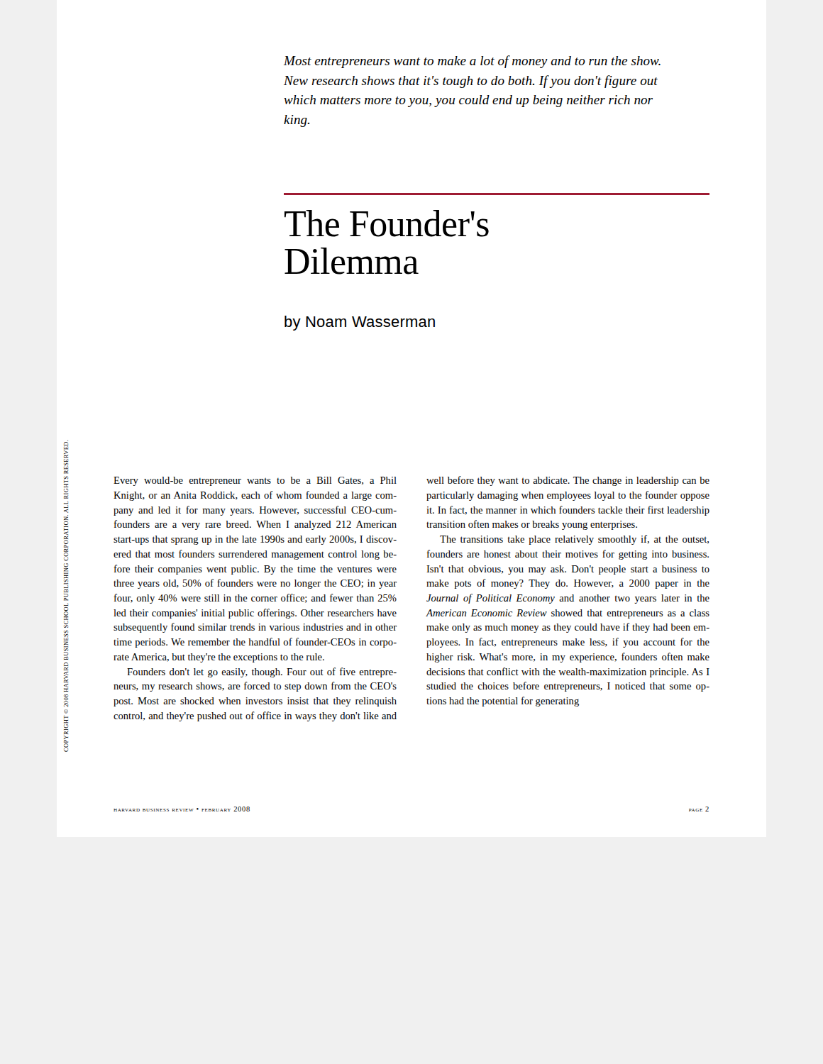COPYRIGHT © 2008 HARVARD BUSINESS SCHOOL PUBLISHING CORPORATION. ALL RIGHTS RESERVED.
Most entrepreneurs want to make a lot of money and to run the show. New research shows that it's tough to do both. If you don't figure out which matters more to you, you could end up being neither rich nor king.
The Founder's
Dilemma
by Noam Wasserman
Every would-be entrepreneur wants to be a Bill Gates, a Phil Knight, or an Anita Roddick, each of whom founded a large company and led it for many years. However, successful CEO-cum-founders are a very rare breed. When I analyzed 212 American start-ups that sprang up in the late 1990s and early 2000s, I discovered that most founders surrendered management control long before their companies went public. By the time the ventures were three years old, 50% of founders were no longer the CEO; in year four, only 40% were still in the corner office; and fewer than 25% led their companies' initial public offerings. Other researchers have subsequently found similar trends in various industries and in other time periods. We remember the handful of founder-CEOs in corporate America, but they're the exceptions to the rule.
Founders don't let go easily, though. Four out of five entrepreneurs, my research shows, are forced to step down from the CEO's post. Most are shocked when investors insist that they relinquish control, and they're pushed out of office in ways they don't like and well before they want to abdicate. The change in leadership can be particularly damaging when employees loyal to the founder oppose it. In fact, the manner in which founders tackle their first leadership transition often makes or breaks young enterprises.
The transitions take place relatively smoothly if, at the outset, founders are honest about their motives for getting into business. Isn't that obvious, you may ask. Don't people start a business to make pots of money? They do. However, a 2000 paper in the Journal of Political Economy and another two years later in the American Economic Review showed that entrepreneurs as a class make only as much money as they could have if they had been employees. In fact, entrepreneurs make less, if you account for the higher risk. What's more, in my experience, founders often make decisions that conflict with the wealth-maximization principle. As I studied the choices before entrepreneurs, I noticed that some options had the potential for generating
harvard business review • february 2008 page 2